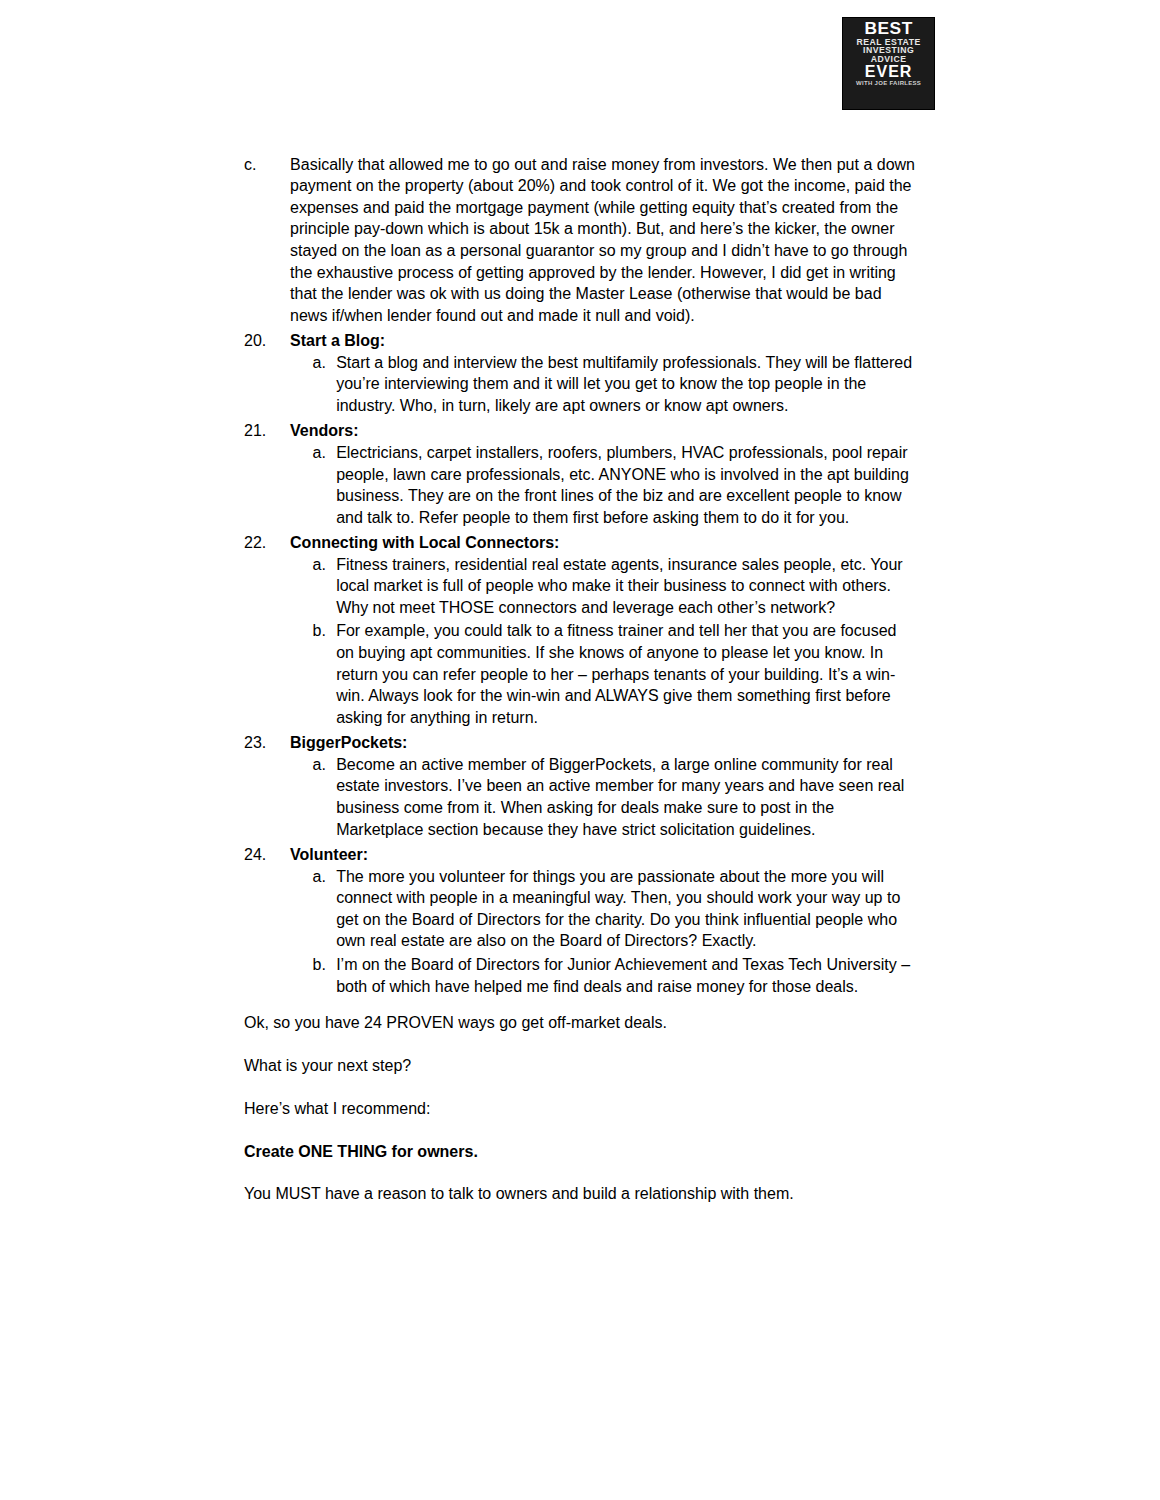BEST
REAL ESTATE
INVESTING
ADVICE
EVER
WITH JOE FAIRLESS
Basically that allowed me to go out and raise money from investors. We then put a down payment on the property (about 20%) and took control of it. We got the income, paid the expenses and paid the mortgage payment (while getting equity that’s created from the principle pay-down which is about 15k a month). But, and here’s the kicker, the owner stayed on the loan as a personal guarantor so my group and I didn’t have to go through the exhaustive process of getting approved by the lender. However, I did get in writing that the lender was ok with us doing the Master Lease (otherwise that would be bad news if/when lender found out and made it null and void).
Start a Blog:
Start a blog and interview the best multifamily professionals. They will be flattered you’re interviewing them and it will let you get to know the top people in the industry. Who, in turn, likely are apt owners or know apt owners.
Vendors:
Electricians, carpet installers, roofers, plumbers, HVAC professionals, pool repair people, lawn care professionals, etc. ANYONE who is involved in the apt building business. They are on the front lines of the biz and are excellent people to know and talk to. Refer people to them first before asking them to do it for you.
Connecting with Local Connectors:
Fitness trainers, residential real estate agents, insurance sales people, etc. Your local market is full of people who make it their business to connect with others. Why not meet THOSE connectors and leverage each other’s network?
For example, you could talk to a fitness trainer and tell her that you are focused on buying apt communities. If she knows of anyone to please let you know. In return you can refer people to her – perhaps tenants of your building. It’s a win-win. Always look for the win-win and ALWAYS give them something first before asking for anything in return.
BiggerPockets:
Become an active member of BiggerPockets, a large online community for real estate investors. I’ve been an active member for many years and have seen real business come from it. When asking for deals make sure to post in the Marketplace section because they have strict solicitation guidelines.
Volunteer:
The more you volunteer for things you are passionate about the more you will connect with people in a meaningful way. Then, you should work your way up to get on the Board of Directors for the charity. Do you think influential people who own real estate are also on the Board of Directors? Exactly.
I’m on the Board of Directors for Junior Achievement and Texas Tech University – both of which have helped me find deals and raise money for those deals.
Ok, so you have 24 PROVEN ways go get off-market deals.
What is your next step?
Here’s what I recommend:
Create ONE THING for owners.
You MUST have a reason to talk to owners and build a relationship with them.